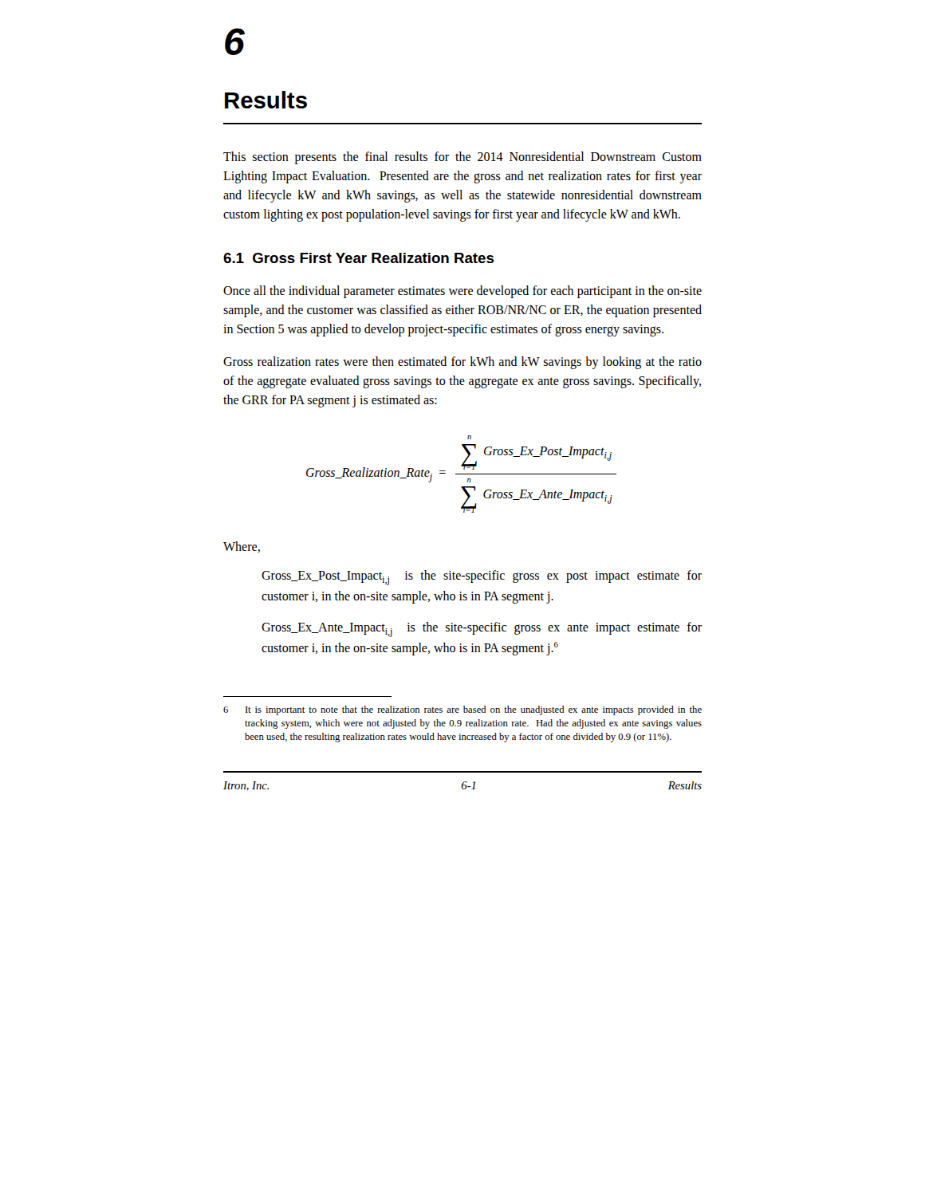6
Results
This section presents the final results for the 2014 Nonresidential Downstream Custom Lighting Impact Evaluation. Presented are the gross and net realization rates for first year and lifecycle kW and kWh savings, as well as the statewide nonresidential downstream custom lighting ex post population-level savings for first year and lifecycle kW and kWh.
6.1 Gross First Year Realization Rates
Once all the individual parameter estimates were developed for each participant in the on-site sample, and the customer was classified as either ROB/NR/NC or ER, the equation presented in Section 5 was applied to develop project-specific estimates of gross energy savings.
Gross realization rates were then estimated for kWh and kW savings by looking at the ratio of the aggregate evaluated gross savings to the aggregate ex ante gross savings. Specifically, the GRR for PA segment j is estimated as:
Gross_Realization_Ratej = n ∑ i=1 Gross_Ex_Post_Impacti,j n ∑ i=1 Gross_Ex_Ante_Impacti,j
Where,
Gross_Ex_Post_Impacti,j is the site-specific gross ex post impact estimate for customer i, in the on-site sample, who is in PA segment j.
Gross_Ex_Ante_Impacti,j is the site-specific gross ex ante impact estimate for customer i, in the on-site sample, who is in PA segment j.6
6
It is important to note that the realization rates are based on the unadjusted ex ante impacts provided in the tracking system, which were not adjusted by the 0.9 realization rate. Had the adjusted ex ante savings values been used, the resulting realization rates would have increased by a factor of one divided by 0.9 (or 11%).
Itron, Inc. 6-1 Results